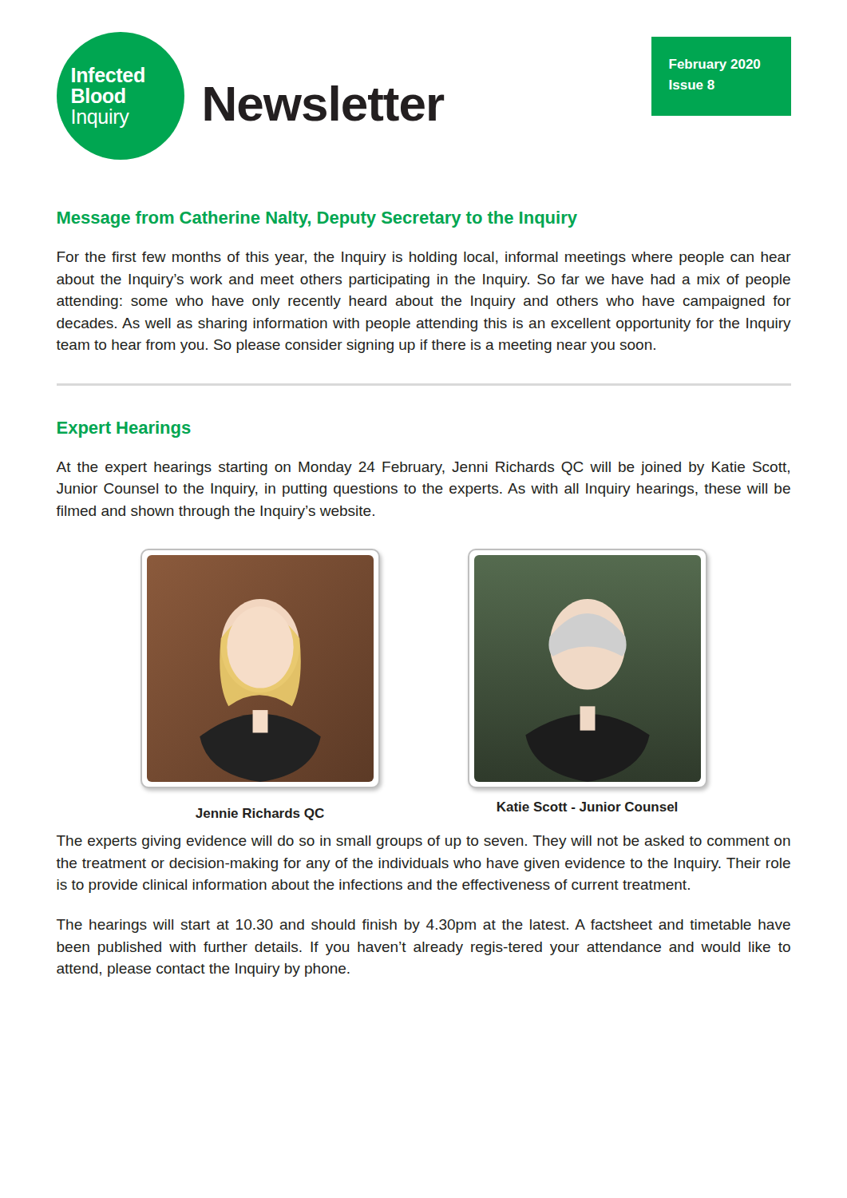Infected Blood Inquiry
Newsletter
February 2020
Issue 8
Message from Catherine Nalty, Deputy Secretary to the Inquiry
For the first few months of this year, the Inquiry is holding local, informal meetings where people can hear about the Inquiry’s work and meet others participating in the Inquiry. So far we have had a mix of people attending: some who have only recently heard about the Inquiry and others who have campaigned for decades. As well as sharing information with people attending this is an excellent opportunity for the Inquiry team to hear from you. So please consider signing up if there is a meeting near you soon.
Expert Hearings
At the expert hearings starting on Monday 24 February, Jenni Richards QC will be joined by Katie Scott, Junior Counsel to the Inquiry, in putting questions to the experts. As with all Inquiry hearings, these will be filmed and shown through the Inquiry’s website.
Jennie Richards QC
Katie Scott - Junior Counsel
The experts giving evidence will do so in small groups of up to seven. They will not be asked to comment on the treatment or decision-making for any of the individuals who have given evidence to the Inquiry. Their role is to provide clinical information about the infections and the effectiveness of current treatment.
The hearings will start at 10.30 and should finish by 4.30pm at the latest. A factsheet and timetable have been published with further details. If you haven’t already regis-tered your attendance and would like to attend, please contact the Inquiry by phone.